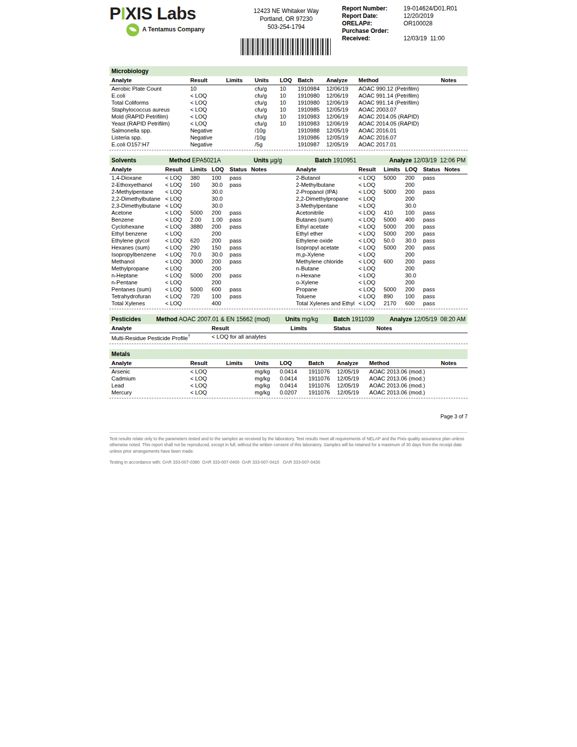PIXIS Labs
A Tentamus Company
12423 NE Whitaker Way
Portland, OR 97230
503-254-1794
| Report Number: | 19-014624/D01.R01 |
| Report Date: | 12/20/2019 |
| ORELAP#: | OR100028 |
| Purchase Order: | |
| Received: | 12/03/19 11:00 |
Microbiology
| Analyte | Result | Limits | Units | LOQ | Batch | Analyze | Method | Notes |
| --- | --- | --- | --- | --- | --- | --- | --- | --- |
| Aerobic Plate Count | 10 | | cfu/g | 10 | 1910984 | 12/06/19 | AOAC 990.12 (Petrifilm) | |
| E.coli | < LOQ | | cfu/g | 10 | 1910980 | 12/06/19 | AOAC 991.14 (Petrifilm) | |
| Total Coliforms | < LOQ | | cfu/g | 10 | 1910980 | 12/06/19 | AOAC 991.14 (Petrifilm) | |
| Staphylococcus aureus | < LOQ | | cfu/g | 10 | 1910985 | 12/05/19 | AOAC 2003.07 | |
| Mold (RAPID Petrifilm) | < LOQ | | cfu/g | 10 | 1910983 | 12/06/19 | AOAC 2014.05 (RAPID) | |
| Yeast (RAPID Petrifilm) | < LOQ | | cfu/g | 10 | 1910983 | 12/06/19 | AOAC 2014.05 (RAPID) | |
| Salmonella spp. | Negative | | /10g | | 1910988 | 12/05/19 | AOAC 2016.01 | |
| Listeria spp. | Negative | | /10g | | 1910986 | 12/05/19 | AOAC 2016.07 | |
| E.coli O157:H7 | Negative | | /5g | | 1910987 | 12/05/19 | AOAC 2017.01 | |
Solvents Method EPA5021A Units µg/g Batch 1910951 Analyze 12/03/19 12:06 PM
| Analyte | Result | Limits | LOQ | Status | Notes | | Analyte | Result | Limits | LOQ | Status | Notes |
| --- | --- | --- | --- | --- | --- | --- | --- | --- | --- | --- | --- | --- |
| 1,4-Dioxane | < LOQ | 380 | 100 | pass | | | 2-Butanol | < LOQ | 5000 | 200 | pass | |
| 2-Ethoxyethanol | < LOQ | 160 | 30.0 | pass | | | 2-Methylbutane | < LOQ | | 200 | | |
| 2-Methylpentane | < LOQ | | 30.0 | | | | 2-Propanol (IPA) | < LOQ | 5000 | 200 | pass | |
| 2,2-Dimethylbutane | < LOQ | | 30.0 | | | | 2,2-Dimethylpropane | < LOQ | | 200 | | |
| 2,3-Dimethylbutane | < LOQ | | 30.0 | | | | 3-Methylpentane | < LOQ | | 30.0 | | |
| Acetone | < LOQ | 5000 | 200 | pass | | | Acetonitrile | < LOQ | 410 | 100 | pass | |
| Benzene | < LOQ | 2.00 | 1.00 | pass | | | Butanes (sum) | < LOQ | 5000 | 400 | pass | |
| Cyclohexane | < LOQ | 3880 | 200 | pass | | | Ethyl acetate | < LOQ | 5000 | 200 | pass | |
| Ethyl benzene | < LOQ | | 200 | | | | Ethyl ether | < LOQ | 5000 | 200 | pass | |
| Ethylene glycol | < LOQ | 620 | 200 | pass | | | Ethylene oxide | < LOQ | 50.0 | 30.0 | pass | |
| Hexanes (sum) | < LOQ | 290 | 150 | pass | | | Isopropyl acetate | < LOQ | 5000 | 200 | pass | |
| Isopropylbenzene | < LOQ | 70.0 | 30.0 | pass | | | m,p-Xylene | < LOQ | | 200 | | |
| Methanol | < LOQ | 3000 | 200 | pass | | | Methylene chloride | < LOQ | 600 | 200 | pass | |
| Methylpropane | < LOQ | | 200 | | | | n-Butane | < LOQ | | 200 | | |
| n-Heptane | < LOQ | 5000 | 200 | pass | | | n-Hexane | < LOQ | | 30.0 | | |
| n-Pentane | < LOQ | | 200 | | | | o-Xylene | < LOQ | | 200 | | |
| Pentanes (sum) | < LOQ | 5000 | 600 | pass | | | Propane | < LOQ | 5000 | 200 | pass | |
| Tetrahydrofuran | < LOQ | 720 | 100 | pass | | | Toluene | < LOQ | 890 | 100 | pass | |
| Total Xylenes | < LOQ | | 400 | | | | Total Xylenes and Ethyl | < LOQ | 2170 | 600 | pass | |
Pesticides Method AOAC 2007.01 & EN 15662 (mod) Units mg/kg Batch 1911039 Analyze 12/05/19 08:20 AM
| Analyte | Result | Limits | Status | Notes |
| --- | --- | --- | --- | --- |
| Multi-Residue Pesticide Profile † | < LOQ for all analytes | | | |
Metals
| Analyte | Result | Limits | Units | LOQ | Batch | Analyze | Method | Notes |
| --- | --- | --- | --- | --- | --- | --- | --- | --- |
| Arsenic | < LOQ | | mg/kg | 0.0414 | 1911076 | 12/05/19 | AOAC 2013.06 (mod.) | |
| Cadmium | < LOQ | | mg/kg | 0.0414 | 1911076 | 12/05/19 | AOAC 2013.06 (mod.) | |
| Lead | < LOQ | | mg/kg | 0.0414 | 1911076 | 12/05/19 | AOAC 2013.06 (mod.) | |
| Mercury | < LOQ | | mg/kg | 0.0207 | 1911076 | 12/05/19 | AOAC 2013.06 (mod.) | |
Page 3 of 7
Test results relate only to the parameters tested and to the samples as received by the laboratory. Test results meet all requirements of NELAP and the Pixis quality assurance plan unless otherwise noted. This report shall not be reproduced, except in full, without the written consent of this laboratory. Samples will be retained for a maximum of 30 days from the receipt date unless prior arrangements have been made.
Testing in accordance with: OAR 333-007-0390 OAR 333-007-0400 OAR 333-007-0410 OAR 333-007-0430